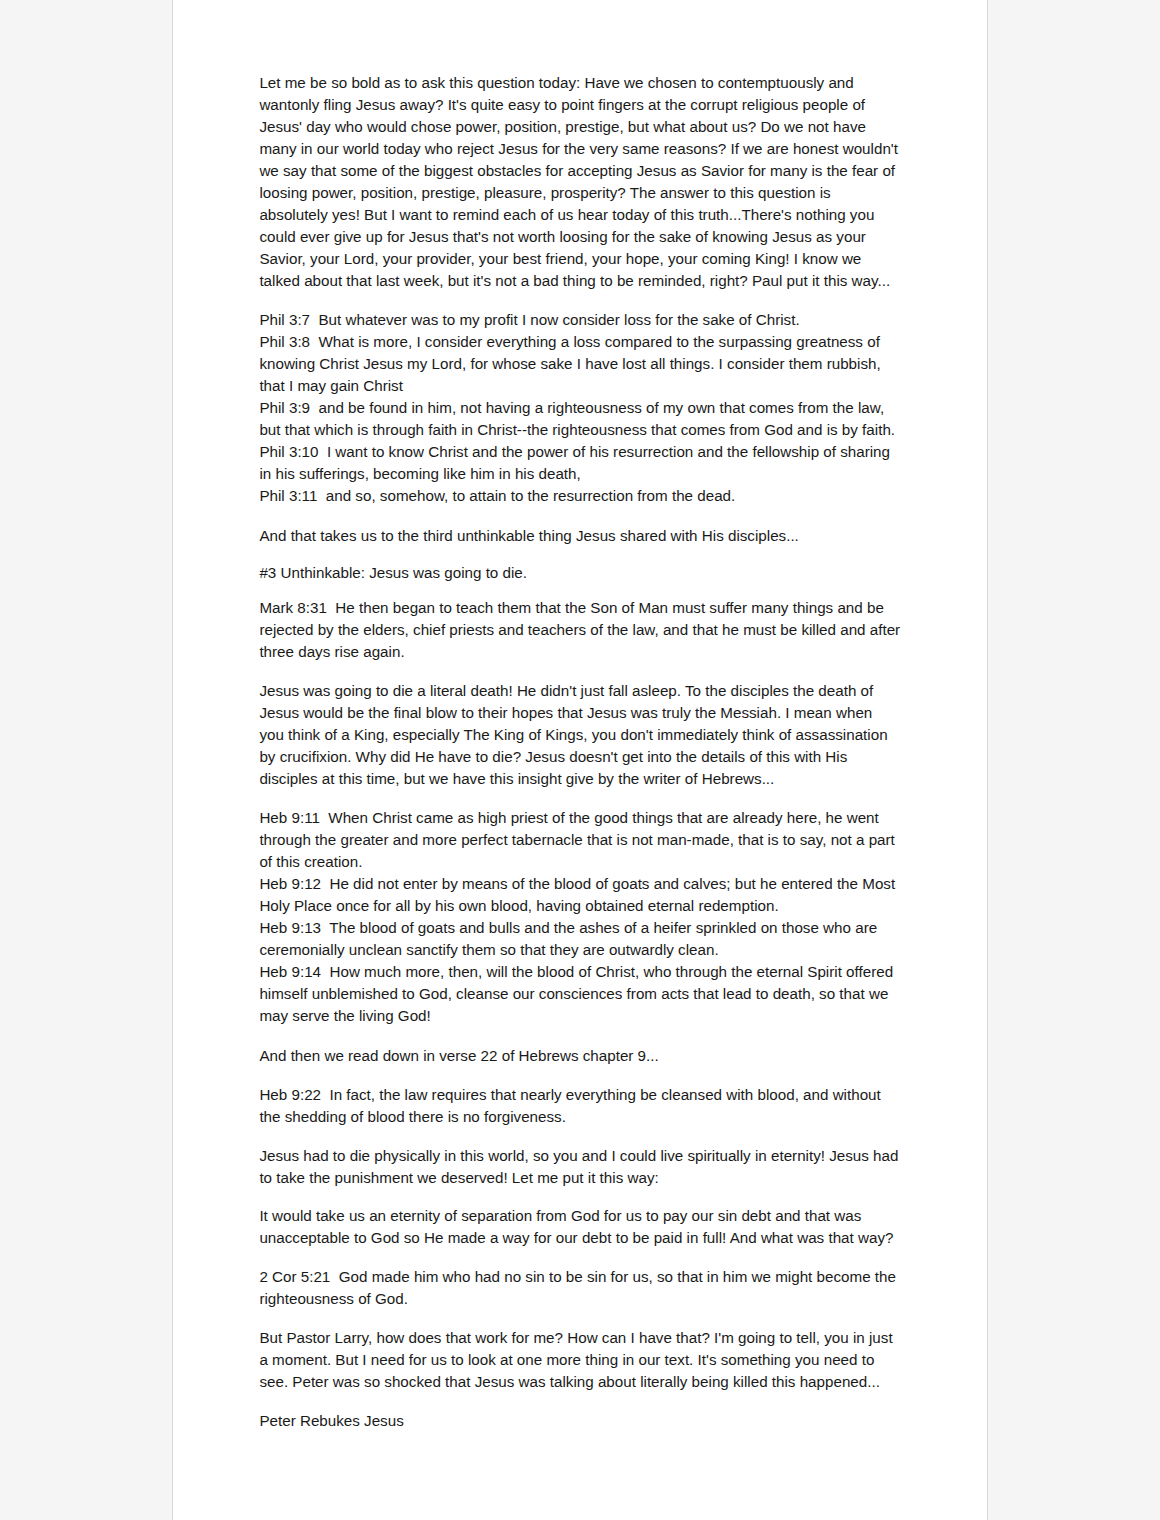Let me be so bold as to ask this question today: Have we chosen to contemptuously and wantonly fling Jesus away? It's quite easy to point fingers at the corrupt religious people of Jesus' day who would chose power, position, prestige, but what about us? Do we not have many in our world today who reject Jesus for the very same reasons? If we are honest wouldn't we say that some of the biggest obstacles for accepting Jesus as Savior for many is the fear of loosing power, position, prestige, pleasure, prosperity? The answer to this question is absolutely yes! But I want to remind each of us hear today of this truth...There's nothing you could ever give up for Jesus that's not worth loosing for the sake of knowing Jesus as your Savior, your Lord, your provider, your best friend, your hope, your coming King! I know we talked about that last week, but it's not a bad thing to be reminded, right? Paul put it this way...
Phil 3:7 But whatever was to my profit I now consider loss for the sake of Christ.
Phil 3:8 What is more, I consider everything a loss compared to the surpassing greatness of knowing Christ Jesus my Lord, for whose sake I have lost all things. I consider them rubbish, that I may gain Christ
Phil 3:9 and be found in him, not having a righteousness of my own that comes from the law, but that which is through faith in Christ--the righteousness that comes from God and is by faith.
Phil 3:10 I want to know Christ and the power of his resurrection and the fellowship of sharing in his sufferings, becoming like him in his death,
Phil 3:11 and so, somehow, to attain to the resurrection from the dead.
And that takes us to the third unthinkable thing Jesus shared with His disciples...
#3 Unthinkable: Jesus was going to die.
Mark 8:31 He then began to teach them that the Son of Man must suffer many things and be rejected by the elders, chief priests and teachers of the law, and that he must be killed and after three days rise again.
Jesus was going to die a literal death! He didn't just fall asleep. To the disciples the death of Jesus would be the final blow to their hopes that Jesus was truly the Messiah. I mean when you think of a King, especially The King of Kings, you don't immediately think of assassination by crucifixion. Why did He have to die? Jesus doesn't get into the details of this with His disciples at this time, but we have this insight give by the writer of Hebrews...
Heb 9:11 When Christ came as high priest of the good things that are already here, he went through the greater and more perfect tabernacle that is not man-made, that is to say, not a part of this creation.
Heb 9:12 He did not enter by means of the blood of goats and calves; but he entered the Most Holy Place once for all by his own blood, having obtained eternal redemption.
Heb 9:13 The blood of goats and bulls and the ashes of a heifer sprinkled on those who are ceremonially unclean sanctify them so that they are outwardly clean.
Heb 9:14 How much more, then, will the blood of Christ, who through the eternal Spirit offered himself unblemished to God, cleanse our consciences from acts that lead to death, so that we may serve the living God!
And then we read down in verse 22 of Hebrews chapter 9...
Heb 9:22 In fact, the law requires that nearly everything be cleansed with blood, and without the shedding of blood there is no forgiveness.
Jesus had to die physically in this world, so you and I could live spiritually in eternity! Jesus had to take the punishment we deserved! Let me put it this way:
It would take us an eternity of separation from God for us to pay our sin debt and that was unacceptable to God so He made a way for our debt to be paid in full! And what was that way?
2 Cor 5:21 God made him who had no sin to be sin for us, so that in him we might become the righteousness of God.
But Pastor Larry, how does that work for me? How can I have that? I'm going to tell, you in just a moment. But I need for us to look at one more thing in our text. It's something you need to see. Peter was so shocked that Jesus was talking about literally being killed this happened...
Peter Rebukes Jesus